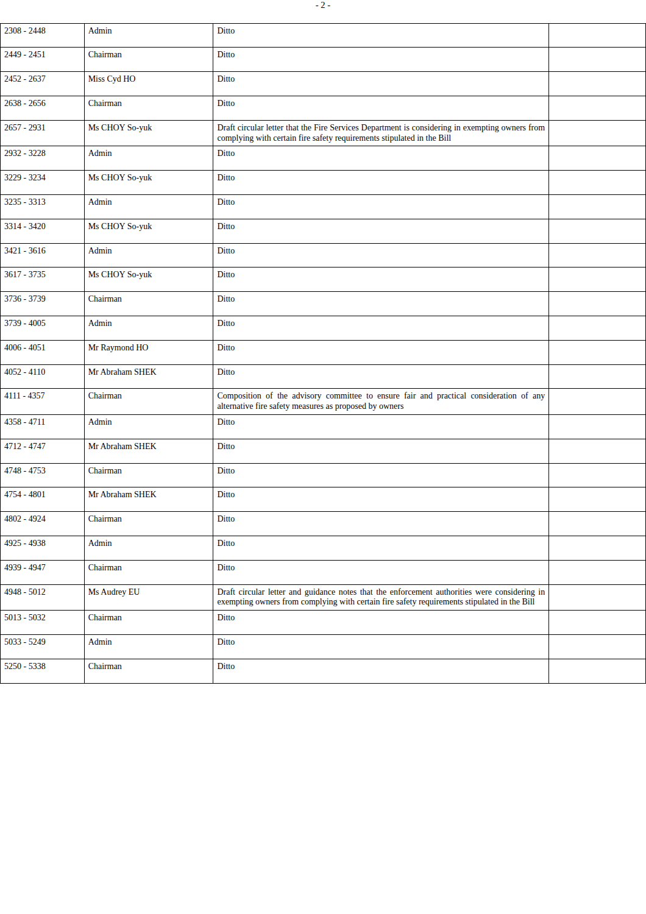- 2 -
| 2308 - 2448 | Admin | Ditto | |
| 2449 - 2451 | Chairman | Ditto | |
| 2452 - 2637 | Miss Cyd HO | Ditto | |
| 2638 - 2656 | Chairman | Ditto | |
| 2657 - 2931 | Ms CHOY So-yuk | Draft circular letter that the Fire Services Department is considering in exempting owners from complying with certain fire safety requirements stipulated in the Bill | |
| 2932 - 3228 | Admin | Ditto | |
| 3229 - 3234 | Ms CHOY So-yuk | Ditto | |
| 3235 - 3313 | Admin | Ditto | |
| 3314 - 3420 | Ms CHOY So-yuk | Ditto | |
| 3421 - 3616 | Admin | Ditto | |
| 3617 - 3735 | Ms CHOY So-yuk | Ditto | |
| 3736 - 3739 | Chairman | Ditto | |
| 3739 - 4005 | Admin | Ditto | |
| 4006 - 4051 | Mr Raymond HO | Ditto | |
| 4052 - 4110 | Mr Abraham SHEK | Ditto | |
| 4111 - 4357 | Chairman | Composition of the advisory committee to ensure fair and practical consideration of any alternative fire safety measures as proposed by owners | |
| 4358 - 4711 | Admin | Ditto | |
| 4712 - 4747 | Mr Abraham SHEK | Ditto | |
| 4748 - 4753 | Chairman | Ditto | |
| 4754 - 4801 | Mr Abraham SHEK | Ditto | |
| 4802 - 4924 | Chairman | Ditto | |
| 4925 - 4938 | Admin | Ditto | |
| 4939 - 4947 | Chairman | Ditto | |
| 4948 - 5012 | Ms Audrey EU | Draft circular letter and guidance notes that the enforcement authorities were considering in exempting owners from complying with certain fire safety requirements stipulated in the Bill | |
| 5013 - 5032 | Chairman | Ditto | |
| 5033 - 5249 | Admin | Ditto | |
| 5250 - 5338 | Chairman | Ditto | |